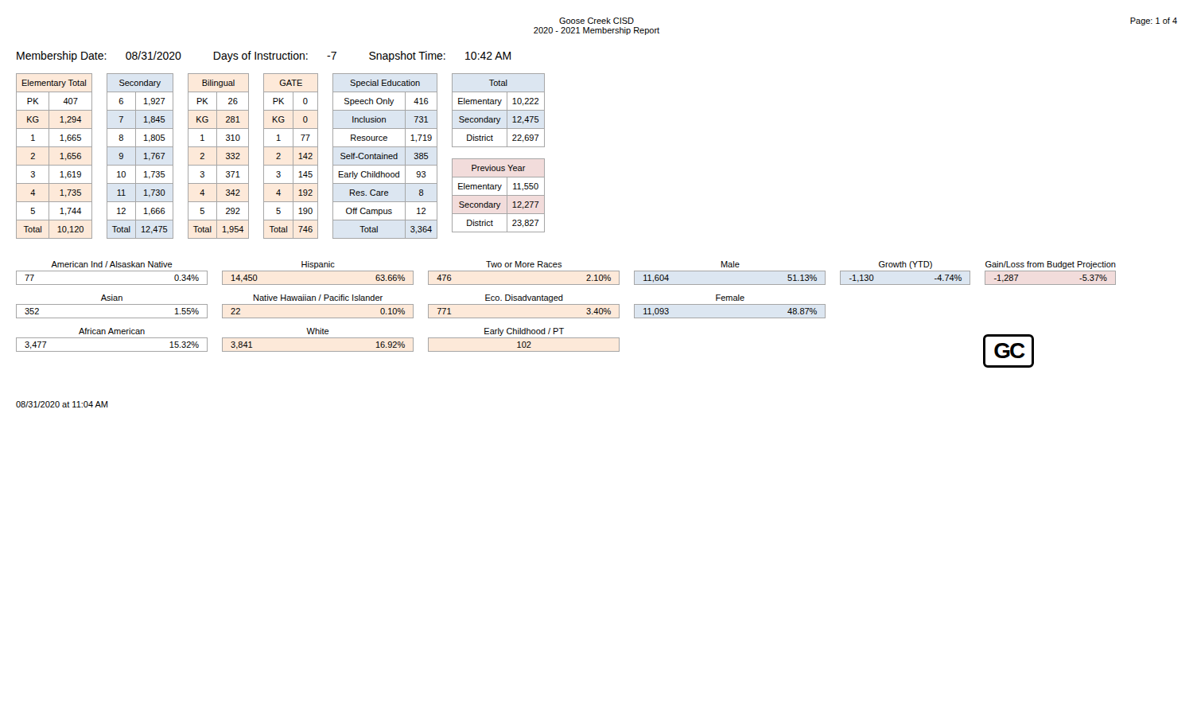Page: 1 of 4
Goose Creek CISD
2020 - 2021 Membership Report
Membership Date: 08/31/2020
Days of Instruction: -7
Snapshot Time: 10:42 AM
| Elementary Total |
| --- |
| PK | 407 |
| KG | 1,294 |
| 1 | 1,665 |
| 2 | 1,656 |
| 3 | 1,619 |
| 4 | 1,735 |
| 5 | 1,744 |
| Total | 10,120 |
| Secondary |
| --- |
| 6 | 1,927 |
| 7 | 1,845 |
| 8 | 1,805 |
| 9 | 1,767 |
| 10 | 1,735 |
| 11 | 1,730 |
| 12 | 1,666 |
| Total | 12,475 |
| Bilingual |
| --- |
| PK | 26 |
| KG | 281 |
| 1 | 310 |
| 2 | 332 |
| 3 | 371 |
| 4 | 342 |
| 5 | 292 |
| Total | 1,954 |
| GATE |
| --- |
| PK | 0 |
| KG | 0 |
| 1 | 77 |
| 2 | 142 |
| 3 | 145 |
| 4 | 192 |
| 5 | 190 |
| Total | 746 |
| Special Education |
| --- |
| Speech Only | 416 |
| Inclusion | 731 |
| Resource | 1,719 |
| Self-Contained | 385 |
| Early Childhood | 93 |
| Res. Care | 8 |
| Off Campus | 12 |
| Total | 3,364 |
| Total |
| --- |
| Elementary | 10,222 |
| Secondary | 12,475 |
| District | 22,697 |
| Previous Year |
| --- |
| Elementary | 11,550 |
| Secondary | 12,277 |
| District | 23,827 |
American Ind / Alsaskan Native
770.34%
Hispanic
14,45063.66%
Two or More Races
4762.10%
Male
11,60451.13%
Growth (YTD)
-1,130-4.74%
Gain/Loss from Budget Projection
-1,287-5.37%
Asian
3521.55%
Native Hawaiian / Pacific Islander
220.10%
Eco. Disadvantaged
7713.40%
Female
11,09348.87%
African American
3,47715.32%
White
3,84116.92%
Early Childhood / PT
102
GC
08/31/2020 at 11:04 AM